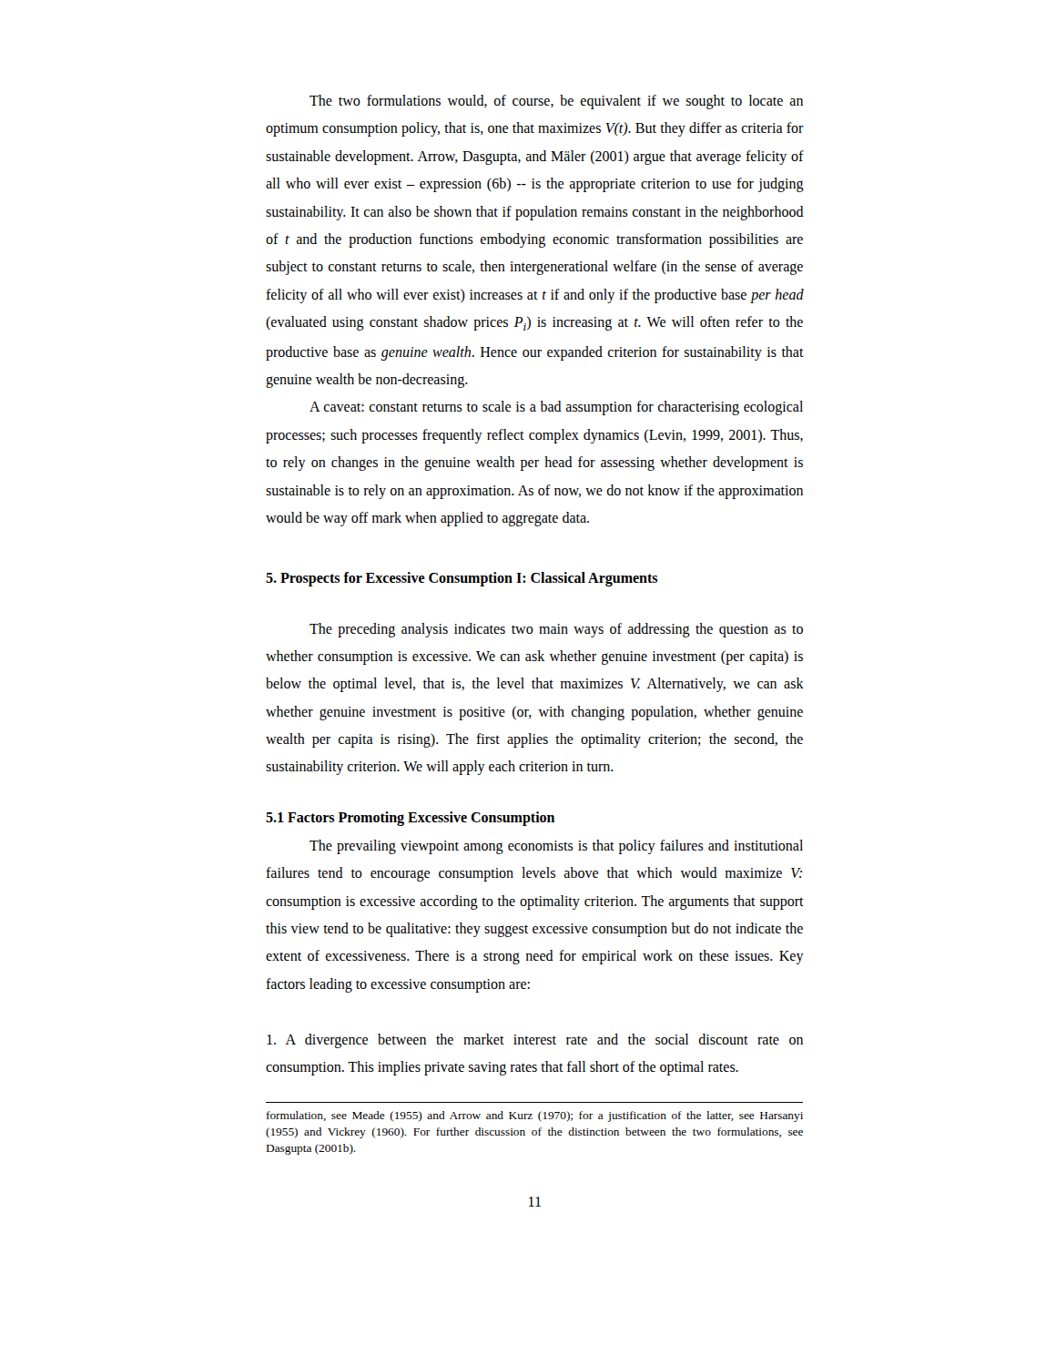The two formulations would, of course, be equivalent if we sought to locate an optimum consumption policy, that is, one that maximizes V(t). But they differ as criteria for sustainable development. Arrow, Dasgupta, and Mäler (2001) argue that average felicity of all who will ever exist – expression (6b) -- is the appropriate criterion to use for judging sustainability. It can also be shown that if population remains constant in the neighborhood of t and the production functions embodying economic transformation possibilities are subject to constant returns to scale, then intergenerational welfare (in the sense of average felicity of all who will ever exist) increases at t if and only if the productive base per head (evaluated using constant shadow prices Pi) is increasing at t. We will often refer to the productive base as genuine wealth. Hence our expanded criterion for sustainability is that genuine wealth be non-decreasing.
A caveat: constant returns to scale is a bad assumption for characterising ecological processes; such processes frequently reflect complex dynamics (Levin, 1999, 2001). Thus, to rely on changes in the genuine wealth per head for assessing whether development is sustainable is to rely on an approximation. As of now, we do not know if the approximation would be way off mark when applied to aggregate data.
5. Prospects for Excessive Consumption I: Classical Arguments
The preceding analysis indicates two main ways of addressing the question as to whether consumption is excessive. We can ask whether genuine investment (per capita) is below the optimal level, that is, the level that maximizes V. Alternatively, we can ask whether genuine investment is positive (or, with changing population, whether genuine wealth per capita is rising). The first applies the optimality criterion; the second, the sustainability criterion. We will apply each criterion in turn.
5.1 Factors Promoting Excessive Consumption
The prevailing viewpoint among economists is that policy failures and institutional failures tend to encourage consumption levels above that which would maximize V: consumption is excessive according to the optimality criterion. The arguments that support this view tend to be qualitative: they suggest excessive consumption but do not indicate the extent of excessiveness. There is a strong need for empirical work on these issues. Key factors leading to excessive consumption are:
1. A divergence between the market interest rate and the social discount rate on consumption. This implies private saving rates that fall short of the optimal rates.
formulation, see Meade (1955) and Arrow and Kurz (1970); for a justification of the latter, see Harsanyi (1955) and Vickrey (1960). For further discussion of the distinction between the two formulations, see Dasgupta (2001b).
11